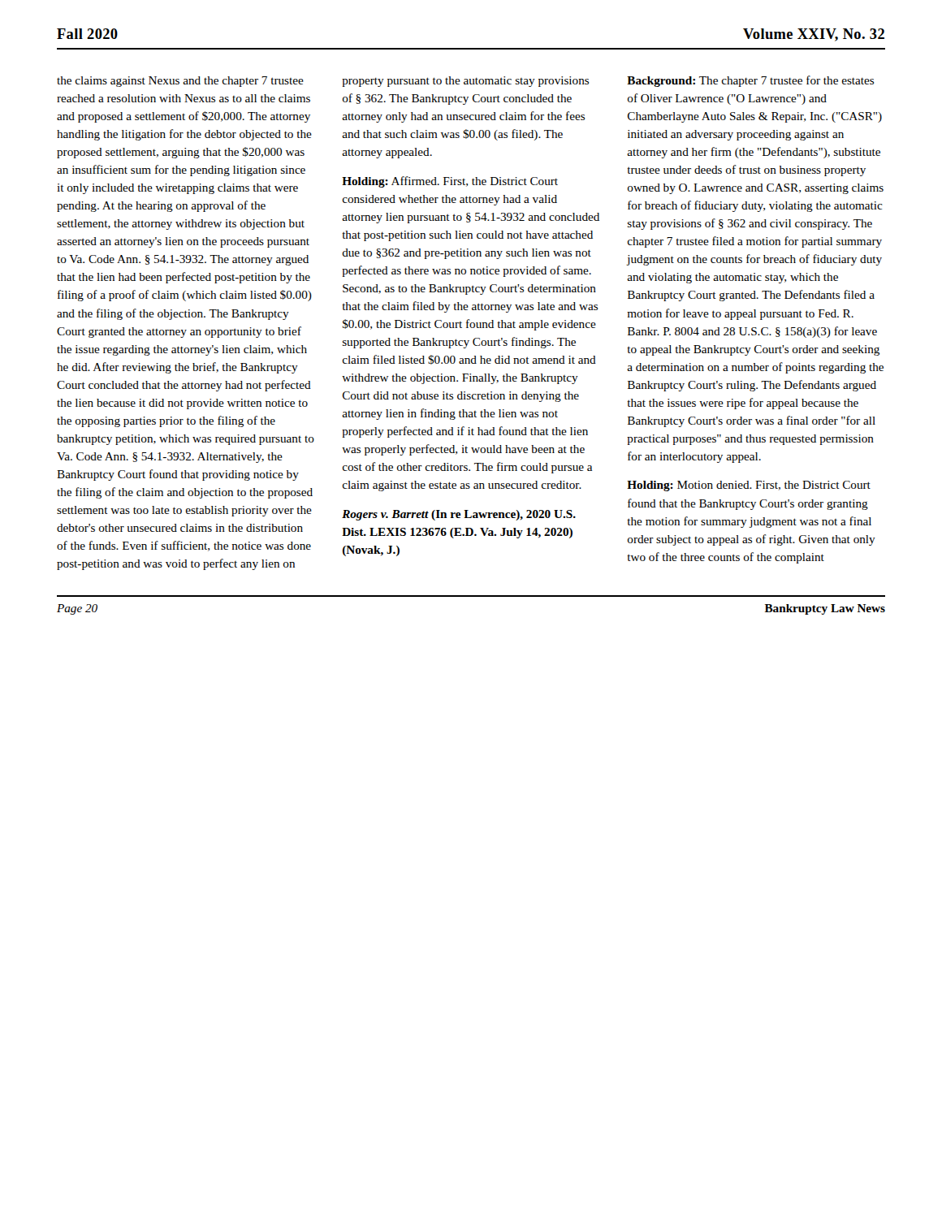Fall 2020 Volume XXIV, No. 32
the claims against Nexus and the chapter 7 trustee reached a resolution with Nexus as to all the claims and proposed a settlement of $20,000. The attorney handling the litigation for the debtor objected to the proposed settlement, arguing that the $20,000 was an insufficient sum for the pending litigation since it only included the wiretapping claims that were pending. At the hearing on approval of the settlement, the attorney withdrew its objection but asserted an attorney's lien on the proceeds pursuant to Va. Code Ann. § 54.1-3932. The attorney argued that the lien had been perfected post-petition by the filing of a proof of claim (which claim listed $0.00) and the filing of the objection. The Bankruptcy Court granted the attorney an opportunity to brief the issue regarding the attorney's lien claim, which he did. After reviewing the brief, the Bankruptcy Court concluded that the attorney had not perfected the lien because it did not provide written notice to the opposing parties prior to the filing of the bankruptcy petition, which was required pursuant to Va. Code Ann. § 54.1-3932. Alternatively, the Bankruptcy Court found that providing notice by the filing of the claim and objection to the proposed settlement was too late to establish priority over the debtor's other unsecured claims in the distribution of the funds. Even if sufficient, the notice was done post-petition and was void to perfect any lien on property pursuant to the automatic stay provisions of § 362. The Bankruptcy Court concluded the attorney only had an unsecured claim for the fees and that such claim was $0.00 (as filed). The attorney appealed.
Holding: Affirmed. First, the District Court considered whether the attorney had a valid attorney lien pursuant to § 54.1-3932 and concluded that post-petition such lien could not have attached due to §362 and pre-petition any such lien was not perfected as there was no notice provided of same. Second, as to the Bankruptcy Court's determination that the claim filed by the attorney was late and was $0.00, the District Court found that ample evidence supported the Bankruptcy Court's findings. The claim filed listed $0.00 and he did not amend it and withdrew the objection. Finally, the Bankruptcy Court did not abuse its discretion in denying the attorney lien in finding that the lien was not properly perfected and if it had found that the lien was properly perfected, it would have been at the cost of the other creditors. The firm could pursue a claim against the estate as an unsecured creditor.
Rogers v. Barrett (In re Lawrence), 2020 U.S. Dist. LEXIS 123676 (E.D. Va. July 14, 2020) (Novak, J.)
Background: The chapter 7 trustee for the estates of Oliver Lawrence ("O Lawrence") and Chamberlayne Auto Sales & Repair, Inc. ("CASR") initiated an adversary proceeding against an attorney and her firm (the "Defendants"), substitute trustee under deeds of trust on business property owned by O. Lawrence and CASR, asserting claims for breach of fiduciary duty, violating the automatic stay provisions of § 362 and civil conspiracy. The chapter 7 trustee filed a motion for partial summary judgment on the counts for breach of fiduciary duty and violating the automatic stay, which the Bankruptcy Court granted. The Defendants filed a motion for leave to appeal pursuant to Fed. R. Bankr. P. 8004 and 28 U.S.C. § 158(a)(3) for leave to appeal the Bankruptcy Court's order and seeking a determination on a number of points regarding the Bankruptcy Court's ruling. The Defendants argued that the issues were ripe for appeal because the Bankruptcy Court's order was a final order "for all practical purposes" and thus requested permission for an interlocutory appeal.
Holding: Motion denied. First, the District Court found that the Bankruptcy Court's order granting the motion for summary judgment was not a final order subject to appeal as of right. Given that only two of the three counts of the complaint
Page 20 Bankruptcy Law News